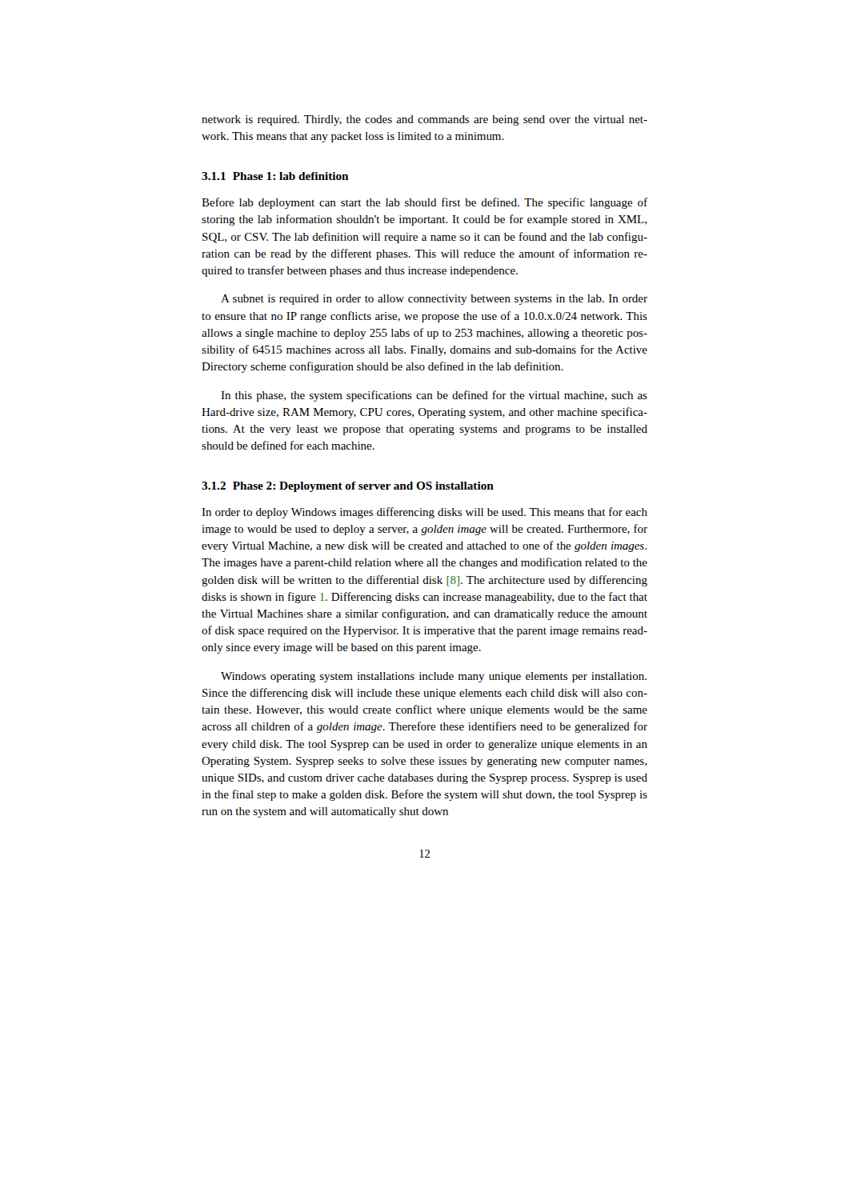network is required. Thirdly, the codes and commands are being send over the virtual network. This means that any packet loss is limited to a minimum.
3.1.1 Phase 1: lab definition
Before lab deployment can start the lab should first be defined. The specific language of storing the lab information shouldn't be important. It could be for example stored in XML, SQL, or CSV. The lab definition will require a name so it can be found and the lab configuration can be read by the different phases. This will reduce the amount of information required to transfer between phases and thus increase independence.
A subnet is required in order to allow connectivity between systems in the lab. In order to ensure that no IP range conflicts arise, we propose the use of a 10.0.x.0/24 network. This allows a single machine to deploy 255 labs of up to 253 machines, allowing a theoretic possibility of 64515 machines across all labs. Finally, domains and sub-domains for the Active Directory scheme configuration should be also defined in the lab definition.
In this phase, the system specifications can be defined for the virtual machine, such as Hard-drive size, RAM Memory, CPU cores, Operating system, and other machine specifications. At the very least we propose that operating systems and programs to be installed should be defined for each machine.
3.1.2 Phase 2: Deployment of server and OS installation
In order to deploy Windows images differencing disks will be used. This means that for each image to would be used to deploy a server, a golden image will be created. Furthermore, for every Virtual Machine, a new disk will be created and attached to one of the golden images. The images have a parent-child relation where all the changes and modification related to the golden disk will be written to the differential disk [8]. The architecture used by differencing disks is shown in figure 1. Differencing disks can increase manageability, due to the fact that the Virtual Machines share a similar configuration, and can dramatically reduce the amount of disk space required on the Hypervisor. It is imperative that the parent image remains read-only since every image will be based on this parent image.
Windows operating system installations include many unique elements per installation. Since the differencing disk will include these unique elements each child disk will also contain these. However, this would create conflict where unique elements would be the same across all children of a golden image. Therefore these identifiers need to be generalized for every child disk. The tool Sysprep can be used in order to generalize unique elements in an Operating System. Sysprep seeks to solve these issues by generating new computer names, unique SIDs, and custom driver cache databases during the Sysprep process. Sysprep is used in the final step to make a golden disk. Before the system will shut down, the tool Sysprep is run on the system and will automatically shut down
12